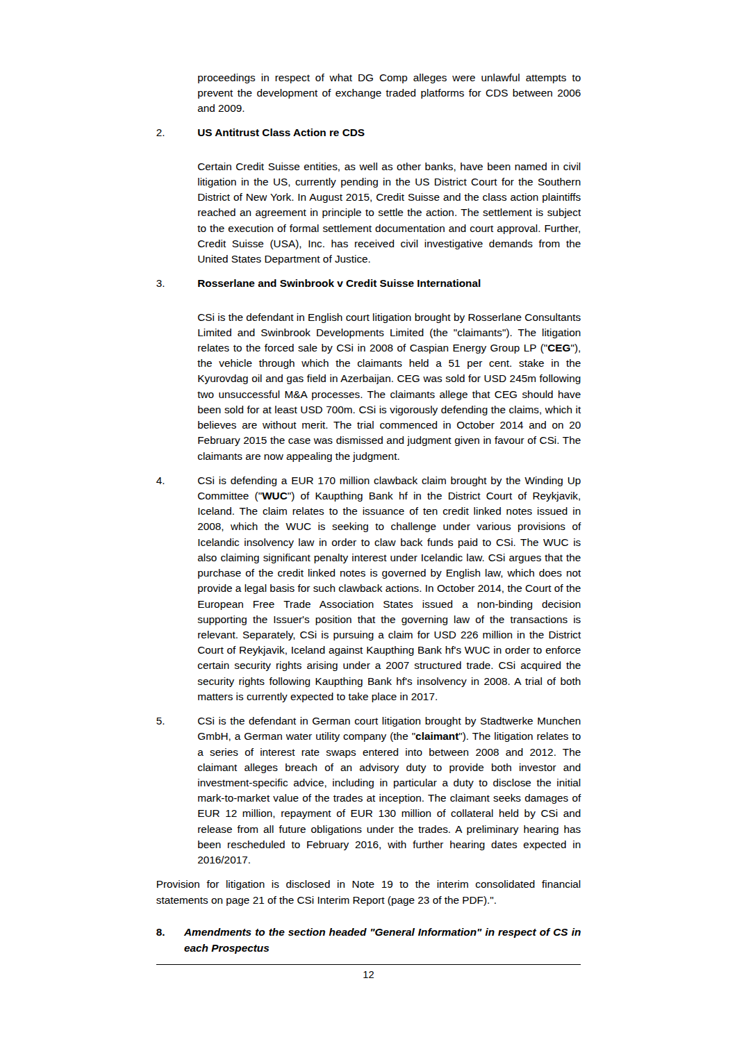proceedings in respect of what DG Comp alleges were unlawful attempts to prevent the development of exchange traded platforms for CDS between 2006 and 2009.
2.
US Antitrust Class Action re CDS
Certain Credit Suisse entities, as well as other banks, have been named in civil litigation in the US, currently pending in the US District Court for the Southern District of New York. In August 2015, Credit Suisse and the class action plaintiffs reached an agreement in principle to settle the action. The settlement is subject to the execution of formal settlement documentation and court approval. Further, Credit Suisse (USA), Inc. has received civil investigative demands from the United States Department of Justice.
3.
Rosserlane and Swinbrook v Credit Suisse International
CSi is the defendant in English court litigation brought by Rosserlane Consultants Limited and Swinbrook Developments Limited (the "claimants"). The litigation relates to the forced sale by CSi in 2008 of Caspian Energy Group LP ("CEG"), the vehicle through which the claimants held a 51 per cent. stake in the Kyurovdag oil and gas field in Azerbaijan. CEG was sold for USD 245m following two unsuccessful M&A processes. The claimants allege that CEG should have been sold for at least USD 700m. CSi is vigorously defending the claims, which it believes are without merit. The trial commenced in October 2014 and on 20 February 2015 the case was dismissed and judgment given in favour of CSi. The claimants are now appealing the judgment.
4.
CSi is defending a EUR 170 million clawback claim brought by the Winding Up Committee ("WUC") of Kaupthing Bank hf in the District Court of Reykjavik, Iceland. The claim relates to the issuance of ten credit linked notes issued in 2008, which the WUC is seeking to challenge under various provisions of Icelandic insolvency law in order to claw back funds paid to CSi. The WUC is also claiming significant penalty interest under Icelandic law. CSi argues that the purchase of the credit linked notes is governed by English law, which does not provide a legal basis for such clawback actions. In October 2014, the Court of the European Free Trade Association States issued a non-binding decision supporting the Issuer's position that the governing law of the transactions is relevant. Separately, CSi is pursuing a claim for USD 226 million in the District Court of Reykjavik, Iceland against Kaupthing Bank hf's WUC in order to enforce certain security rights arising under a 2007 structured trade. CSi acquired the security rights following Kaupthing Bank hf's insolvency in 2008. A trial of both matters is currently expected to take place in 2017.
5.
CSi is the defendant in German court litigation brought by Stadtwerke Munchen GmbH, a German water utility company (the "claimant"). The litigation relates to a series of interest rate swaps entered into between 2008 and 2012. The claimant alleges breach of an advisory duty to provide both investor and investment-specific advice, including in particular a duty to disclose the initial mark-to-market value of the trades at inception. The claimant seeks damages of EUR 12 million, repayment of EUR 130 million of collateral held by CSi and release from all future obligations under the trades. A preliminary hearing has been rescheduled to February 2016, with further hearing dates expected in 2016/2017.
Provision for litigation is disclosed in Note 19 to the interim consolidated financial statements on page 21 of the CSi Interim Report (page 23 of the PDF).".
8.
Amendments to the section headed "General Information" in respect of CS in each Prospectus
12